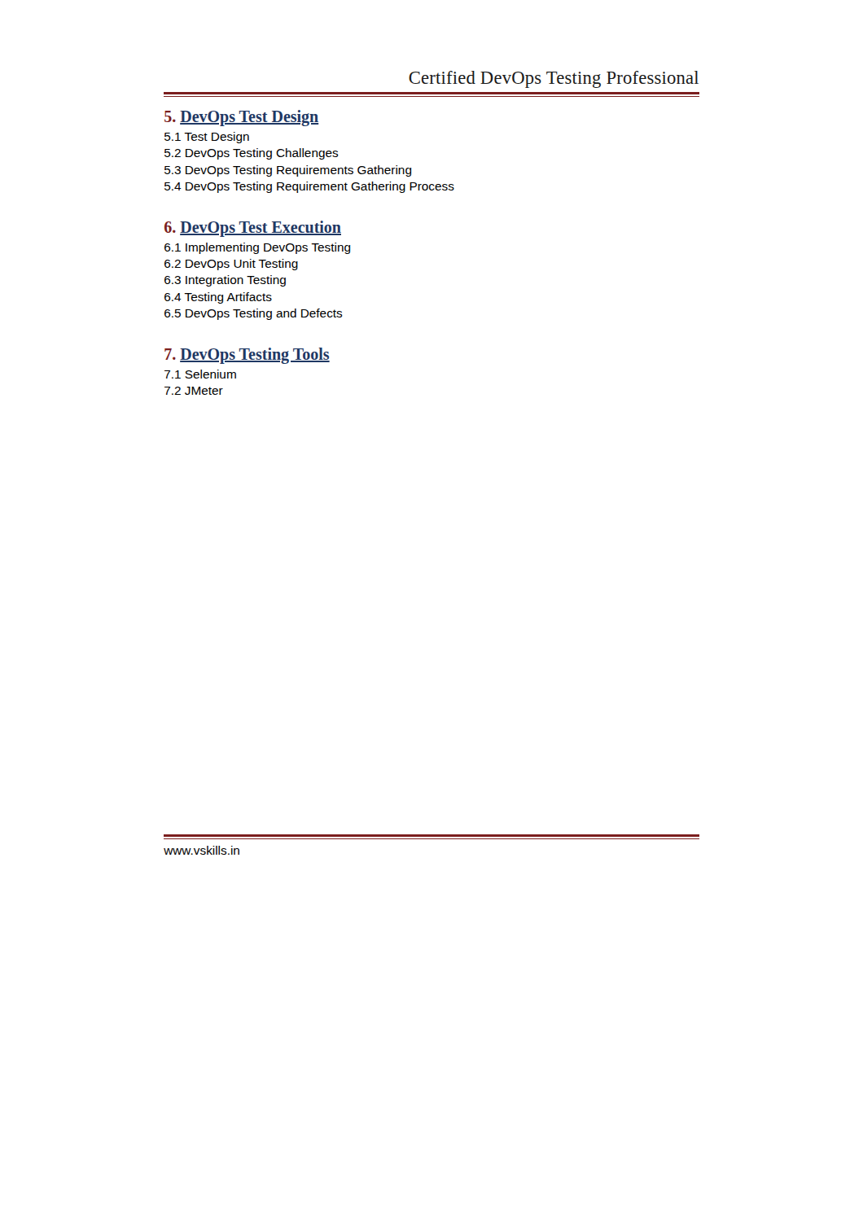Certified DevOps Testing Professional
5. DevOps Test Design
5.1 Test Design
5.2 DevOps Testing Challenges
5.3 DevOps Testing Requirements Gathering
5.4 DevOps Testing Requirement Gathering Process
6. DevOps Test Execution
6.1 Implementing DevOps Testing
6.2 DevOps Unit Testing
6.3 Integration Testing
6.4 Testing Artifacts
6.5 DevOps Testing and Defects
7. DevOps Testing Tools
7.1 Selenium
7.2 JMeter
www.vskills.in